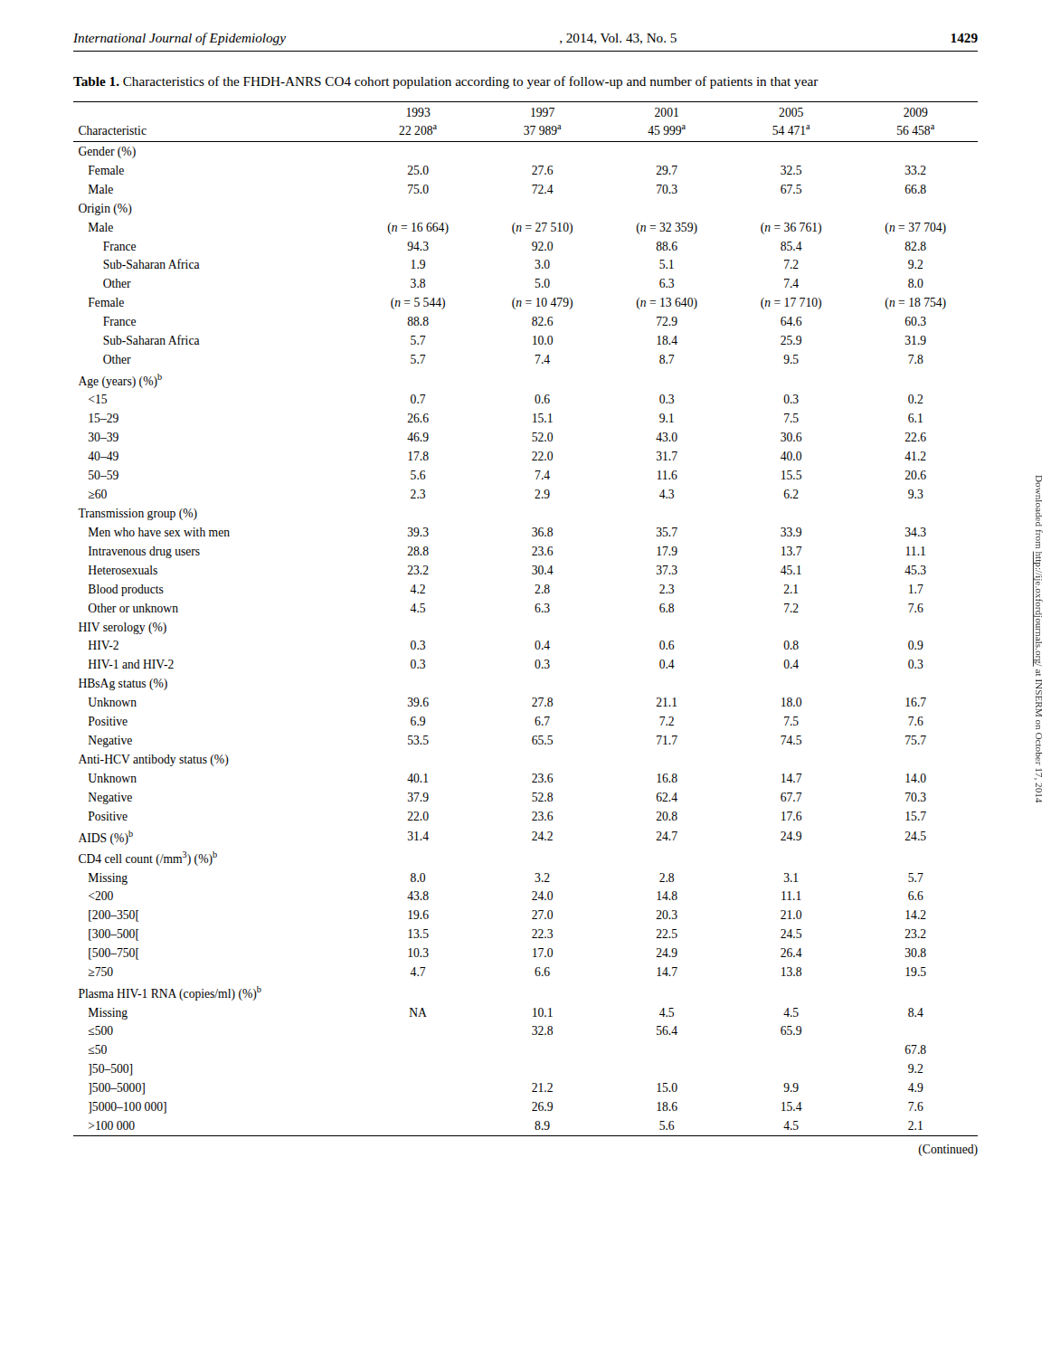International Journal of Epidemiology, 2014, Vol. 43, No. 5 1429
Table 1. Characteristics of the FHDH-ANRS CO4 cohort population according to year of follow-up and number of patients in that year
| Characteristic | 1993 22 208 a | 1997 37 989 a | 2001 45 999 a | 2005 54 471 a | 2009 56 458 a |
| --- | --- | --- | --- | --- | --- |
| Gender (%) |
| Female | 25.0 | 27.6 | 29.7 | 32.5 | 33.2 |
| Male | 75.0 | 72.4 | 70.3 | 67.5 | 66.8 |
| Origin (%) |
| Male | ( n = 16 664) | ( n = 27 510) | ( n = 32 359) | ( n = 36 761) | ( n = 37 704) |
| France | 94.3 | 92.0 | 88.6 | 85.4 | 82.8 |
| Sub-Saharan Africa | 1.9 | 3.0 | 5.1 | 7.2 | 9.2 |
| Other | 3.8 | 5.0 | 6.3 | 7.4 | 8.0 |
| Female | ( n = 5 544) | ( n = 10 479) | ( n = 13 640) | ( n = 17 710) | ( n = 18 754) |
| France | 88.8 | 82.6 | 72.9 | 64.6 | 60.3 |
| Sub-Saharan Africa | 5.7 | 10.0 | 18.4 | 25.9 | 31.9 |
| Other | 5.7 | 7.4 | 8.7 | 9.5 | 7.8 |
| Age (years) (%) b |
| <15 | 0.7 | 0.6 | 0.3 | 0.3 | 0.2 |
| 15–29 | 26.6 | 15.1 | 9.1 | 7.5 | 6.1 |
| 30–39 | 46.9 | 52.0 | 43.0 | 30.6 | 22.6 |
| 40–49 | 17.8 | 22.0 | 31.7 | 40.0 | 41.2 |
| 50–59 | 5.6 | 7.4 | 11.6 | 15.5 | 20.6 |
| ≥60 | 2.3 | 2.9 | 4.3 | 6.2 | 9.3 |
| Transmission group (%) |
| Men who have sex with men | 39.3 | 36.8 | 35.7 | 33.9 | 34.3 |
| Intravenous drug users | 28.8 | 23.6 | 17.9 | 13.7 | 11.1 |
| Heterosexuals | 23.2 | 30.4 | 37.3 | 45.1 | 45.3 |
| Blood products | 4.2 | 2.8 | 2.3 | 2.1 | 1.7 |
| Other or unknown | 4.5 | 6.3 | 6.8 | 7.2 | 7.6 |
| HIV serology (%) |
| HIV-2 | 0.3 | 0.4 | 0.6 | 0.8 | 0.9 |
| HIV-1 and HIV-2 | 0.3 | 0.3 | 0.4 | 0.4 | 0.3 |
| HBsAg status (%) |
| Unknown | 39.6 | 27.8 | 21.1 | 18.0 | 16.7 |
| Positive | 6.9 | 6.7 | 7.2 | 7.5 | 7.6 |
| Negative | 53.5 | 65.5 | 71.7 | 74.5 | 75.7 |
| Anti-HCV antibody status (%) |
| Unknown | 40.1 | 23.6 | 16.8 | 14.7 | 14.0 |
| Negative | 37.9 | 52.8 | 62.4 | 67.7 | 70.3 |
| Positive | 22.0 | 23.6 | 20.8 | 17.6 | 15.7 |
| AIDS (%) b | 31.4 | 24.2 | 24.7 | 24.9 | 24.5 |
| CD4 cell count (/mm 3 ) (%) b |
| Missing | 8.0 | 3.2 | 2.8 | 3.1 | 5.7 |
| <200 | 43.8 | 24.0 | 14.8 | 11.1 | 6.6 |
| [200–350[ | 19.6 | 27.0 | 20.3 | 21.0 | 14.2 |
| [300–500[ | 13.5 | 22.3 | 22.5 | 24.5 | 23.2 |
| [500–750[ | 10.3 | 17.0 | 24.9 | 26.4 | 30.8 |
| ≥750 | 4.7 | 6.6 | 14.7 | 13.8 | 19.5 |
| Plasma HIV-1 RNA (copies/ml) (%) b |
| Missing | NA | 10.1 | 4.5 | 4.5 | 8.4 |
| ≤500 | | 32.8 | 56.4 | 65.9 | |
| ≤50 | | | | | 67.8 |
| ]50–500] | | | | | 9.2 |
| ]500–5000] | | 21.2 | 15.0 | 9.9 | 4.9 |
| ]5000–100 000] | | 26.9 | 18.6 | 15.4 | 7.6 |
| >100 000 | | 8.9 | 5.6 | 4.5 | 2.1 |
(Continued)
Downloaded from http://ije.oxfordjournals.org/ at INSERM on October 17, 2014